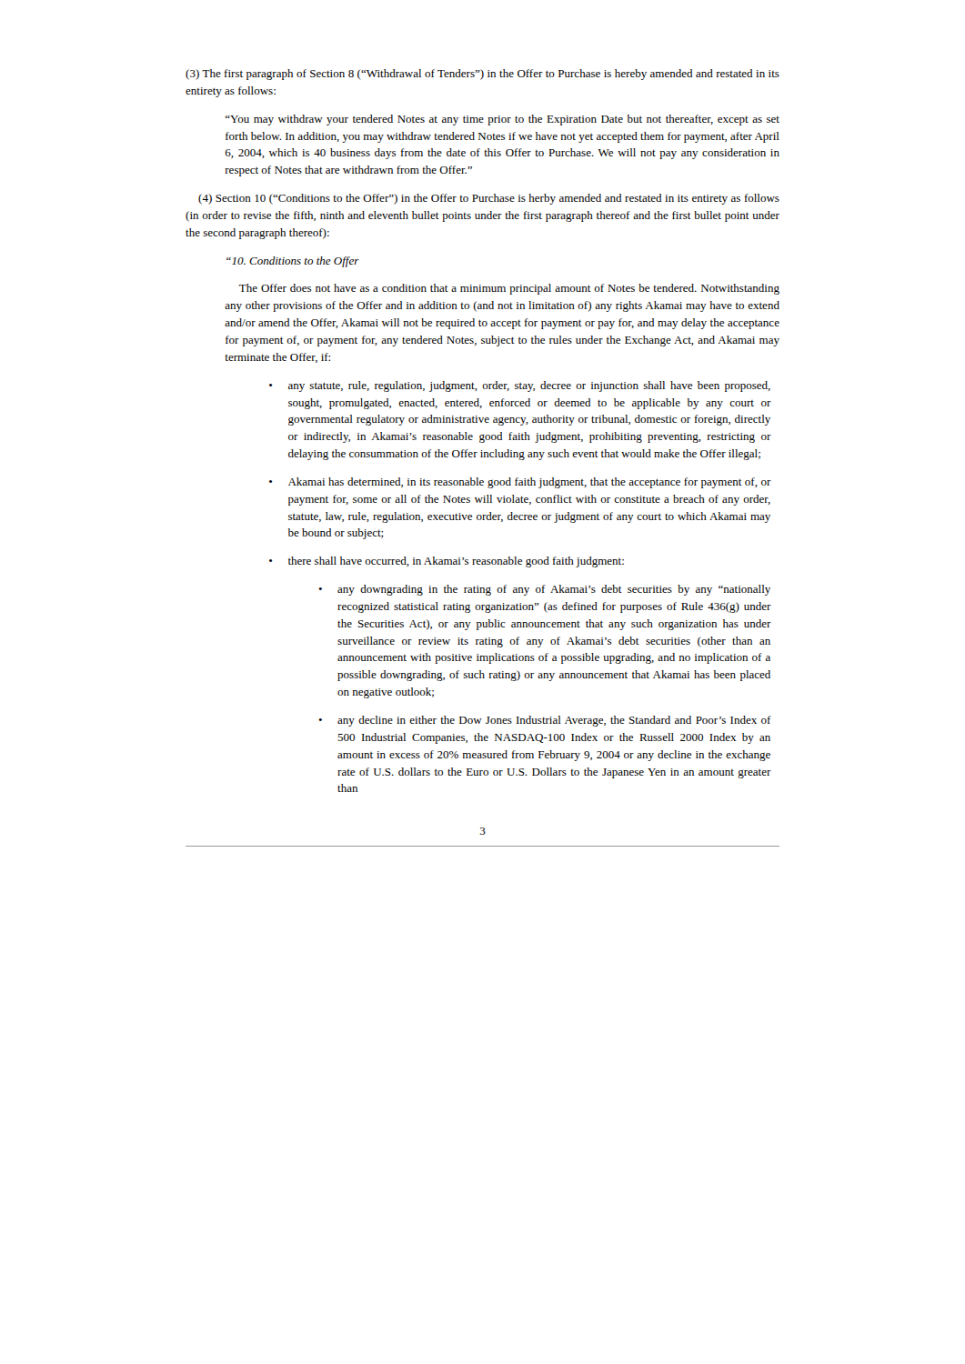(3) The first paragraph of Section 8 (“Withdrawal of Tenders”) in the Offer to Purchase is hereby amended and restated in its entirety as follows:
“You may withdraw your tendered Notes at any time prior to the Expiration Date but not thereafter, except as set forth below. In addition, you may withdraw tendered Notes if we have not yet accepted them for payment, after April 6, 2004, which is 40 business days from the date of this Offer to Purchase. We will not pay any consideration in respect of Notes that are withdrawn from the Offer.”
(4) Section 10 (“Conditions to the Offer”) in the Offer to Purchase is herby amended and restated in its entirety as follows (in order to revise the fifth, ninth and eleventh bullet points under the first paragraph thereof and the first bullet point under the second paragraph thereof):
“10. Conditions to the Offer
The Offer does not have as a condition that a minimum principal amount of Notes be tendered. Notwithstanding any other provisions of the Offer and in addition to (and not in limitation of) any rights Akamai may have to extend and/or amend the Offer, Akamai will not be required to accept for payment or pay for, and may delay the acceptance for payment of, or payment for, any tendered Notes, subject to the rules under the Exchange Act, and Akamai may terminate the Offer, if:
any statute, rule, regulation, judgment, order, stay, decree or injunction shall have been proposed, sought, promulgated, enacted, entered, enforced or deemed to be applicable by any court or governmental regulatory or administrative agency, authority or tribunal, domestic or foreign, directly or indirectly, in Akamai’s reasonable good faith judgment, prohibiting preventing, restricting or delaying the consummation of the Offer including any such event that would make the Offer illegal;
Akamai has determined, in its reasonable good faith judgment, that the acceptance for payment of, or payment for, some or all of the Notes will violate, conflict with or constitute a breach of any order, statute, law, rule, regulation, executive order, decree or judgment of any court to which Akamai may be bound or subject;
there shall have occurred, in Akamai’s reasonable good faith judgment:
any downgrading in the rating of any of Akamai’s debt securities by any “nationally recognized statistical rating organization” (as defined for purposes of Rule 436(g) under the Securities Act), or any public announcement that any such organization has under surveillance or review its rating of any of Akamai’s debt securities (other than an announcement with positive implications of a possible upgrading, and no implication of a possible downgrading, of such rating) or any announcement that Akamai has been placed on negative outlook;
any decline in either the Dow Jones Industrial Average, the Standard and Poor’s Index of 500 Industrial Companies, the NASDAQ-100 Index or the Russell 2000 Index by an amount in excess of 20% measured from February 9, 2004 or any decline in the exchange rate of U.S. dollars to the Euro or U.S. Dollars to the Japanese Yen in an amount greater than
3